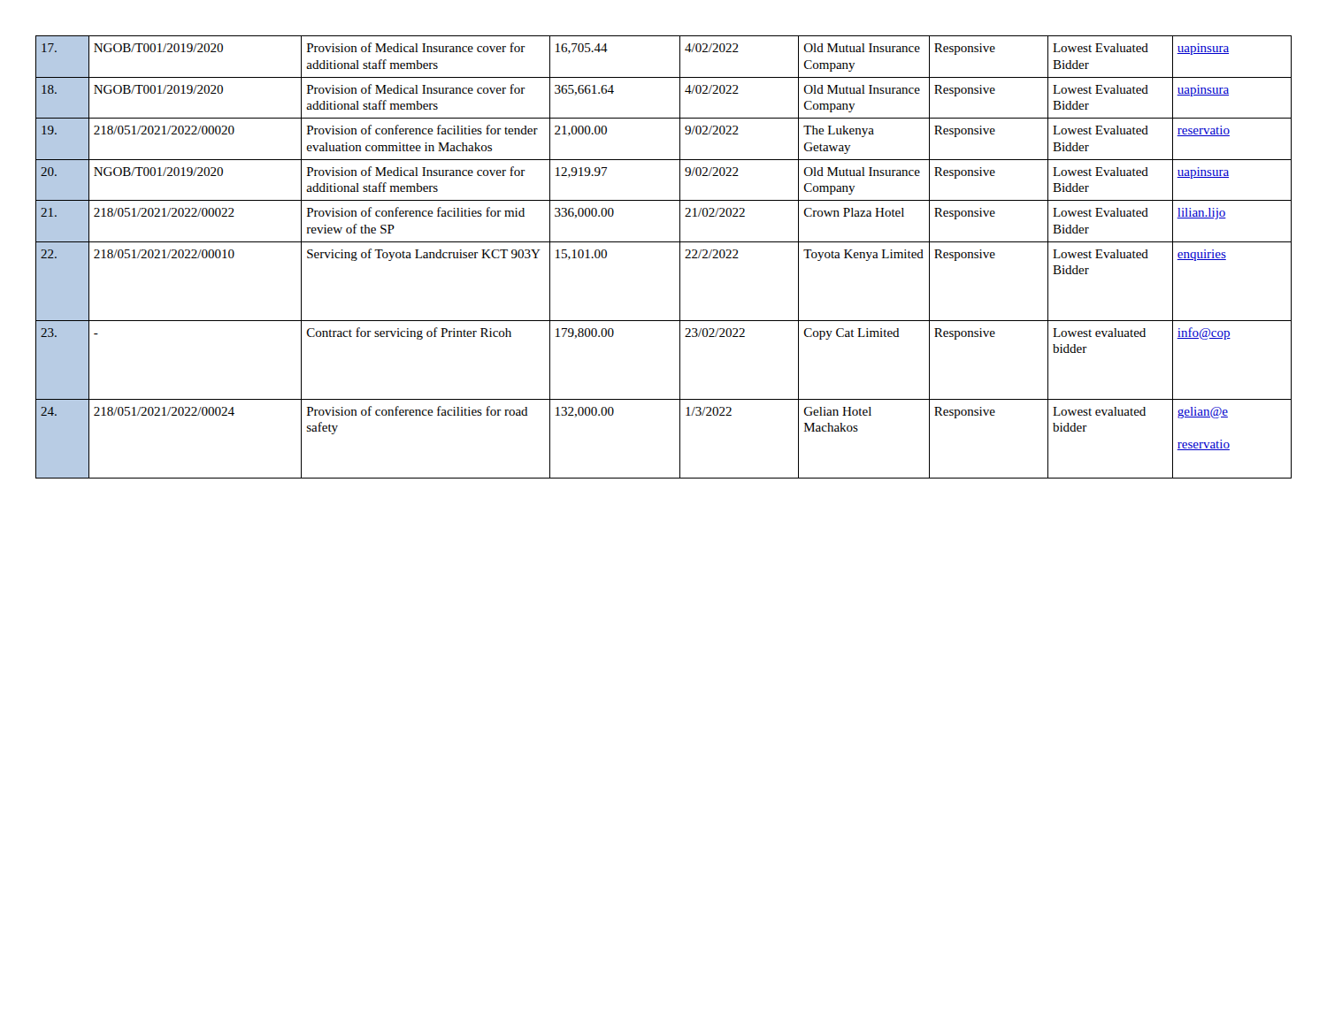| 17. | NGOB/T001/2019/2020 | Provision of Medical Insurance cover for additional staff members | 16,705.44 | 4/02/2022 | Old Mutual Insurance Company | Responsive | Lowest Evaluated Bidder | uapinsura |
| 18. | NGOB/T001/2019/2020 | Provision of Medical Insurance cover for additional staff members | 365,661.64 | 4/02/2022 | Old Mutual Insurance Company | Responsive | Lowest Evaluated Bidder | uapinsura |
| 19. | 218/051/2021/2022/00020 | Provision of conference facilities for tender evaluation committee in Machakos | 21,000.00 | 9/02/2022 | The Lukenya Getaway | Responsive | Lowest Evaluated Bidder | reservatio |
| 20. | NGOB/T001/2019/2020 | Provision of Medical Insurance cover for additional staff members | 12,919.97 | 9/02/2022 | Old Mutual Insurance Company | Responsive | Lowest Evaluated Bidder | uapinsura |
| 21. | 218/051/2021/2022/00022 | Provision of conference facilities for mid review of the SP | 336,000.00 | 21/02/2022 | Crown Plaza Hotel | Responsive | Lowest Evaluated Bidder | lilian.lijo |
| 22. | 218/051/2021/2022/00010 | Servicing of Toyota Landcruiser KCT 903Y | 15,101.00 | 22/2/2022 | Toyota Kenya Limited | Responsive | Lowest Evaluated Bidder | enquiries |
| 23. | - | Contract for servicing of Printer Ricoh | 179,800.00 | 23/02/2022 | Copy Cat Limited | Responsive | Lowest evaluated bidder | info@cop |
| 24. | 218/051/2021/2022/00024 | Provision of conference facilities for road safety | 132,000.00 | 1/3/2022 | Gelian Hotel Machakos | Responsive | Lowest evaluated bidder | gelian@e reservatio |